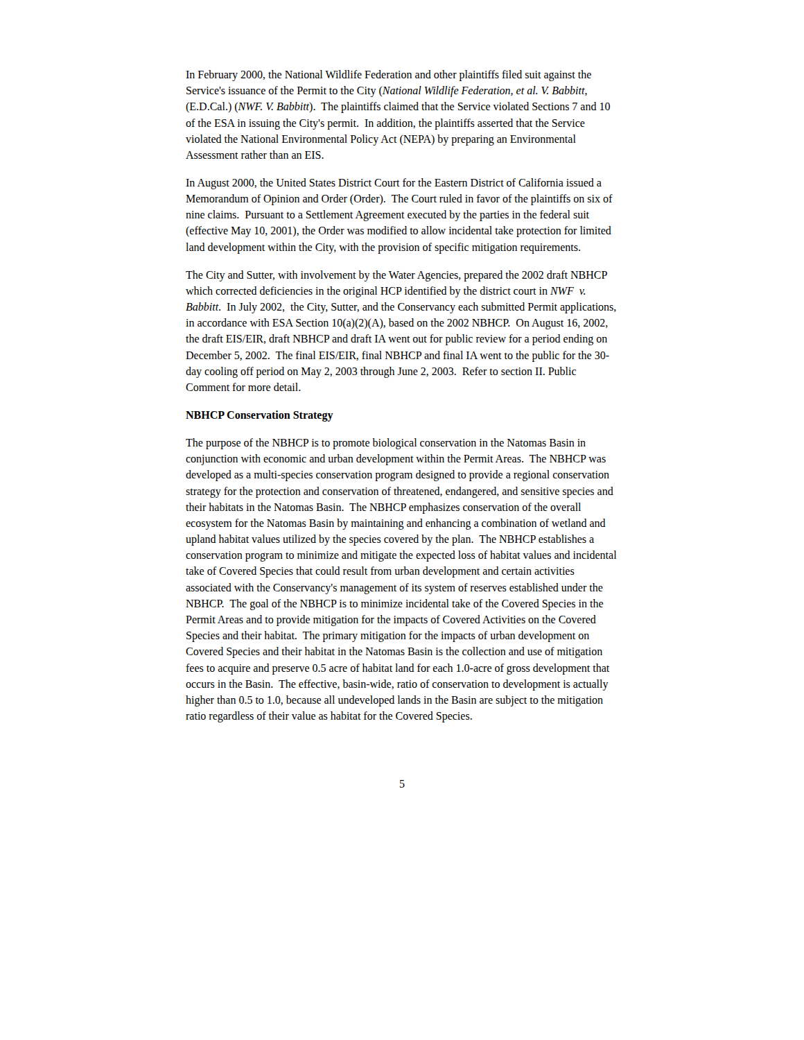In February 2000, the National Wildlife Federation and other plaintiffs filed suit against the Service's issuance of the Permit to the City (National Wildlife Federation, et al. V. Babbitt, (E.D.Cal.) (NWF. V. Babbitt). The plaintiffs claimed that the Service violated Sections 7 and 10 of the ESA in issuing the City's permit. In addition, the plaintiffs asserted that the Service violated the National Environmental Policy Act (NEPA) by preparing an Environmental Assessment rather than an EIS.
In August 2000, the United States District Court for the Eastern District of California issued a Memorandum of Opinion and Order (Order). The Court ruled in favor of the plaintiffs on six of nine claims. Pursuant to a Settlement Agreement executed by the parties in the federal suit (effective May 10, 2001), the Order was modified to allow incidental take protection for limited land development within the City, with the provision of specific mitigation requirements.
The City and Sutter, with involvement by the Water Agencies, prepared the 2002 draft NBHCP which corrected deficiencies in the original HCP identified by the district court in NWF v. Babbitt. In July 2002, the City, Sutter, and the Conservancy each submitted Permit applications, in accordance with ESA Section 10(a)(2)(A), based on the 2002 NBHCP. On August 16, 2002, the draft EIS/EIR, draft NBHCP and draft IA went out for public review for a period ending on December 5, 2002. The final EIS/EIR, final NBHCP and final IA went to the public for the 30-day cooling off period on May 2, 2003 through June 2, 2003. Refer to section II. Public Comment for more detail.
NBHCP Conservation Strategy
The purpose of the NBHCP is to promote biological conservation in the Natomas Basin in conjunction with economic and urban development within the Permit Areas. The NBHCP was developed as a multi-species conservation program designed to provide a regional conservation strategy for the protection and conservation of threatened, endangered, and sensitive species and their habitats in the Natomas Basin. The NBHCP emphasizes conservation of the overall ecosystem for the Natomas Basin by maintaining and enhancing a combination of wetland and upland habitat values utilized by the species covered by the plan. The NBHCP establishes a conservation program to minimize and mitigate the expected loss of habitat values and incidental take of Covered Species that could result from urban development and certain activities associated with the Conservancy's management of its system of reserves established under the NBHCP. The goal of the NBHCP is to minimize incidental take of the Covered Species in the Permit Areas and to provide mitigation for the impacts of Covered Activities on the Covered Species and their habitat. The primary mitigation for the impacts of urban development on Covered Species and their habitat in the Natomas Basin is the collection and use of mitigation fees to acquire and preserve 0.5 acre of habitat land for each 1.0-acre of gross development that occurs in the Basin. The effective, basin-wide, ratio of conservation to development is actually higher than 0.5 to 1.0, because all undeveloped lands in the Basin are subject to the mitigation ratio regardless of their value as habitat for the Covered Species.
5